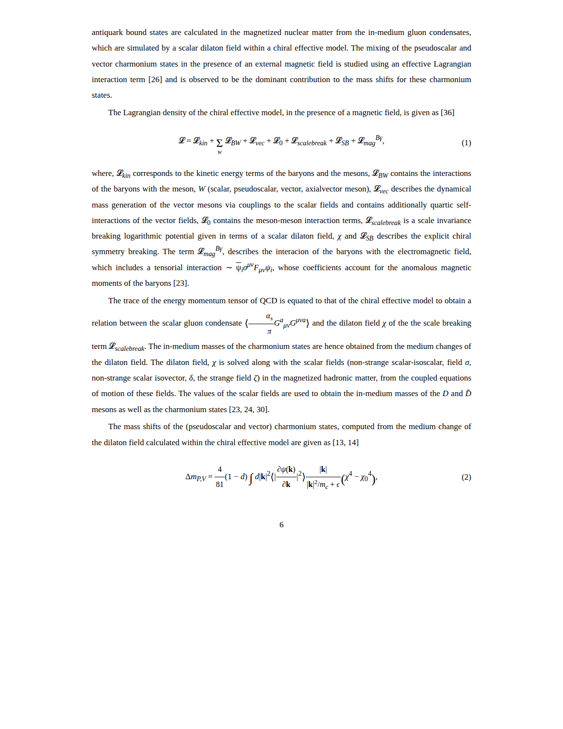antiquark bound states are calculated in the magnetized nuclear matter from the in-medium gluon condensates, which are simulated by a scalar dilaton field within a chiral effective model. The mixing of the pseudoscalar and vector charmonium states in the presence of an external magnetic field is studied using an effective Lagrangian interaction term [26] and is observed to be the dominant contribution to the mass shifts for these charmonium states.
The Lagrangian density of the chiral effective model, in the presence of a magnetic field, is given as [36]
𝓛 = 𝓛kin + ΣW 𝓛BW + 𝓛vec + 𝓛0 + 𝓛scalebreak + 𝓛SB + 𝓛magBγ,
(1)
where, 𝓛kin corresponds to the kinetic energy terms of the baryons and the mesons, 𝓛BW contains the interactions of the baryons with the meson, W (scalar, pseudoscalar, vector, axialvector meson), 𝓛vec describes the dynamical mass generation of the vector mesons via couplings to the scalar fields and contains additionally quartic self-interactions of the vector fields, 𝓛0 contains the meson-meson interaction terms, 𝓛scalebreak is a scale invariance breaking logarithmic potential given in terms of a scalar dilaton field, χ and 𝓛SB describes the explicit chiral symmetry breaking. The term 𝓛magBγ, describes the interacion of the baryons with the electromagnetic field, which includes a tensorial interaction ∼ ψiσμνFμνψi, whose coefficients account for the anomalous magnetic moments of the baryons [23].
The trace of the energy momentum tensor of QCD is equated to that of the chiral effective model to obtain a relation between the scalar gluon condensate ⟨αs π GaμνGμνa⟩ and the dilaton field χ of the the scale breaking term 𝓛scalebreak. The in-medium masses of the charmonium states are hence obtained from the medium changes of the dilaton field. The dilaton field, χ is solved along with the scalar fields (non-strange scalar-isoscalar, field σ, non-strange scalar isovector, δ, the strange field ζ) in the magnetized hadronic matter, from the coupled equations of motion of these fields. The values of the scalar fields are used to obtain the in-medium masses of the D and D̄ mesons as well as the charmonium states [23, 24, 30].
The mass shifts of the (pseudoscalar and vector) charmonium states, computed from the medium change of the dilaton field calculated within the chiral effective model are given as [13, 14]
ΔmP,V = 481(1 − d) ∫ d|k|2⟨|∂ψ(k)∂k|2⟩|k||k|2/mc + ϵ(χ4 − χ04),
(2)
6